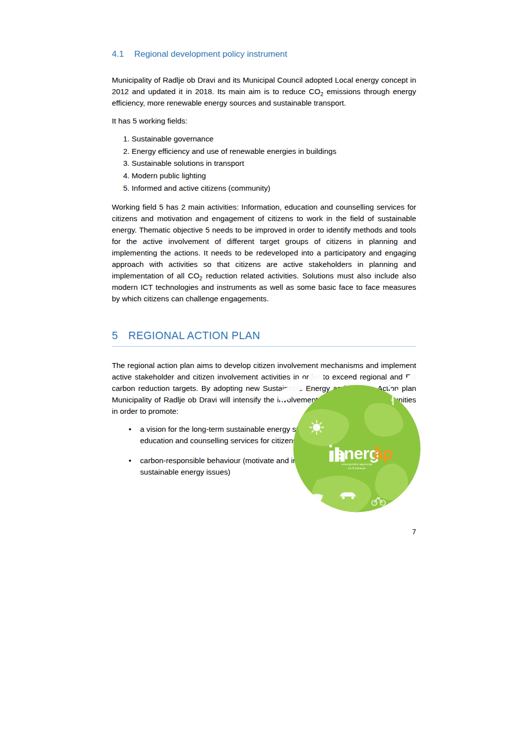4.1 Regional development policy instrument
Municipality of Radlje ob Dravi and its Municipal Council adopted Local energy concept in 2012 and updated it in 2018. Its main aim is to reduce CO2 emissions through energy efficiency, more renewable energy sources and sustainable transport.
It has 5 working fields:
Sustainable governance
Energy efficiency and use of renewable energies in buildings
Sustainable solutions in transport
Modern public lighting
Informed and active citizens (community)
Working field 5 has 2 main activities: Information, education and counselling services for citizens and motivation and engagement of citizens to work in the field of sustainable energy. Thematic objective 5 needs to be improved in order to identify methods and tools for the active involvement of different target groups of citizens in planning and implementing the actions. It needs to be redeveloped into a participatory and engaging approach with activities so that citizens are active stakeholders in planning and implementation of all CO2 reduction related activities. Solutions must also include also modern ICT technologies and instruments as well as some basic face to face measures by which citizens can challenge engagements.
5 REGIONAL ACTION PLAN
The regional action plan aims to develop citizen involvement mechanisms and implement active stakeholder and citizen involvement activities in order to exceed regional and EU carbon reduction targets. By adopting new Sustainable Energy and Climate Action plan Municipality of Radlje ob Dravi will intensify the involvement of citizens and communities in order to promote:
a vision for the long-term sustainable energy system (to provide information, education and counselling services for citizens)
carbon-responsible behaviour (motivate and involve citizens to address sustainable energy issues)
energ ap energetska agencija za Podravje
7